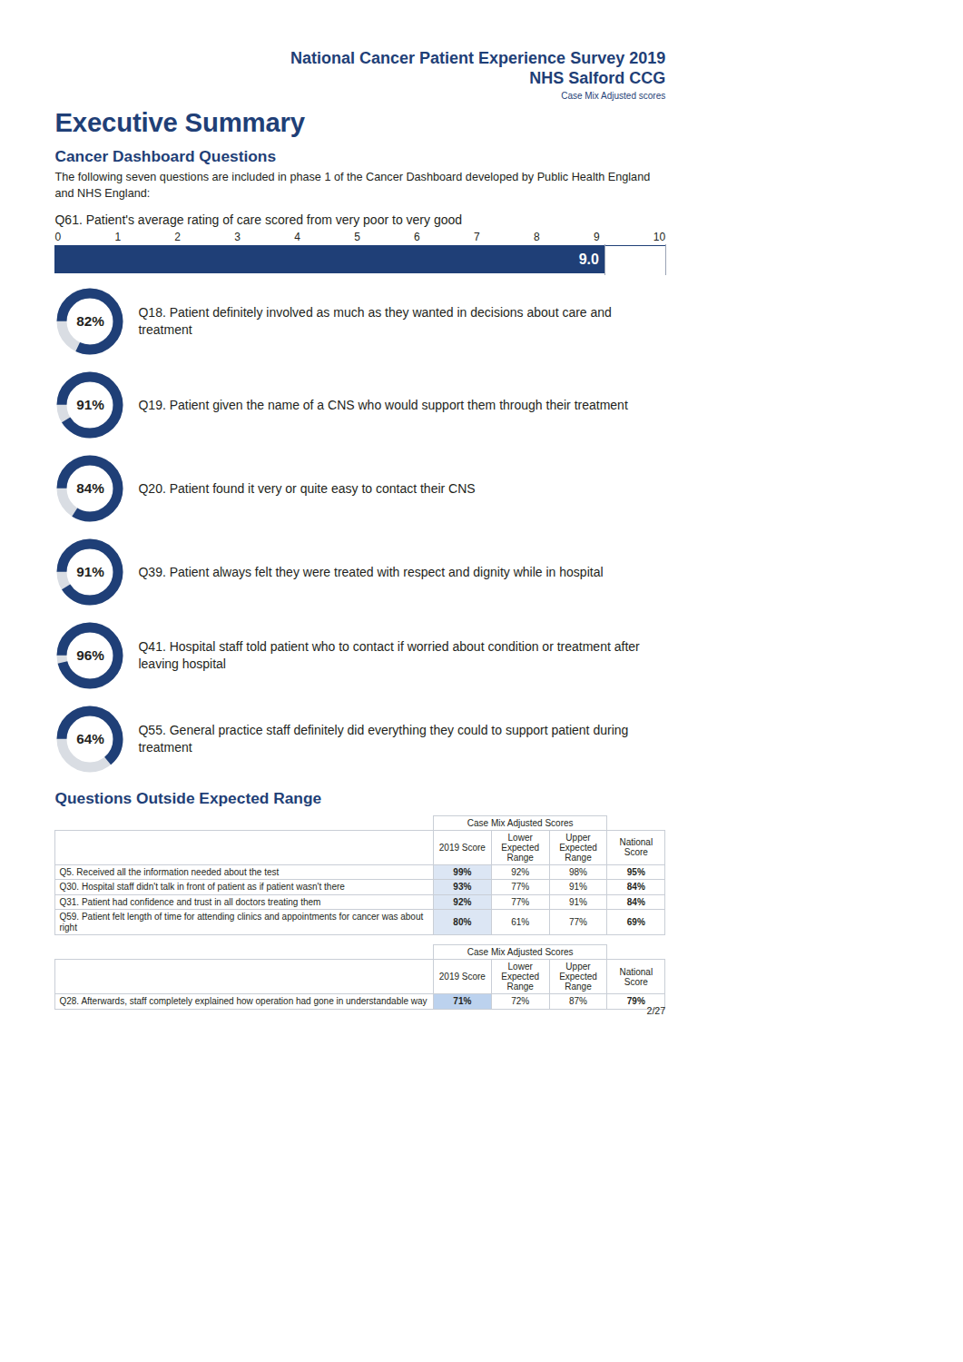National Cancer Patient Experience Survey 2019
NHS Salford CCG
Case Mix Adjusted scores
Executive Summary
Cancer Dashboard Questions
The following seven questions are included in phase 1 of the Cancer Dashboard developed by Public Health England and NHS England:
Q61. Patient's average rating of care scored from very poor to very good
012345678910
9.0
82%
Q18. Patient definitely involved as much as they wanted in decisions about care and treatment
91%
Q19. Patient given the name of a CNS who would support them through their treatment
84%
Q20. Patient found it very or quite easy to contact their CNS
91%
Q39. Patient always felt they were treated with respect and dignity while in hospital
96%
Q41. Hospital staff told patient who to contact if worried about condition or treatment after leaving hospital
64%
Q55. General practice staff definitely did everything they could to support patient during treatment
Questions Outside Expected Range
| | Case Mix Adjusted Scores | |
| --- | --- | --- |
| | 2019 Score | Lower Expected Range | Upper Expected Range | National Score |
| Q5. Received all the information needed about the test | 99% | 92% | 98% | 95% |
| Q30. Hospital staff didn't talk in front of patient as if patient wasn't there | 93% | 77% | 91% | 84% |
| Q31. Patient had confidence and trust in all doctors treating them | 92% | 77% | 91% | 84% |
| Q59. Patient felt length of time for attending clinics and appointments for cancer was about right | 80% | 61% | 77% | 69% |
| | Case Mix Adjusted Scores | |
| --- | --- | --- |
| | 2019 Score | Lower Expected Range | Upper Expected Range | National Score |
| Q28. Afterwards, staff completely explained how operation had gone in understandable way | 71% | 72% | 87% | 79% |
2/27